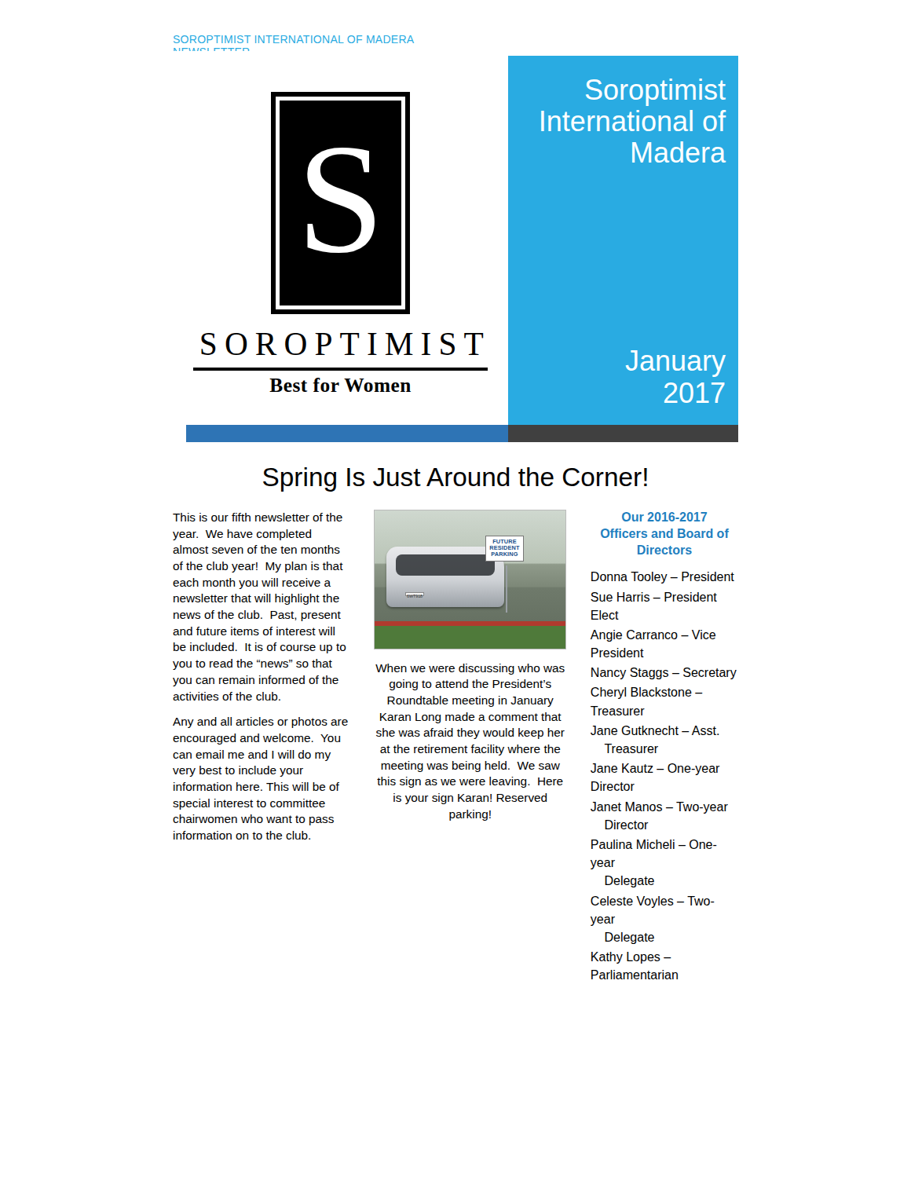Soroptimist International of MaderaNewsletter
S
SOROPTIMIST
Best for Women
Soroptimist International of Madera
January
2017
Spring Is Just Around the Corner!
This is our fifth newsletter of the year. We have completed almost seven of the ten months of the club year! My plan is that each month you will receive a newsletter that will highlight the news of the club. Past, present and future items of interest will be included. It is of course up to you to read the “news” so that you can remain informed of the activities of the club.
Any and all articles or photos are encouraged and welcome. You can email me and I will do my very best to include your information here. This will be of special interest to committee chairwomen who want to pass information on to the club.
6WT918
FUTURE
RESIDENT
PARKING
When we were discussing who was going to attend the President’s Roundtable meeting in January Karan Long made a comment that she was afraid they would keep her at the retirement facility where the meeting was being held. We saw this sign as we were leaving. Here is your sign Karan! Reserved parking!
Our 2016-2017
Officers and Board of Directors
Donna Tooley – President
Sue Harris – President Elect
Angie Carranco – Vice President
Nancy Staggs – Secretary
Cheryl Blackstone – Treasurer
Jane Gutknecht – Asst.Treasurer
Jane Kautz – One-year Director
Janet Manos – Two-yearDirector
Paulina Micheli – One-yearDelegate
Celeste Voyles – Two-yearDelegate
Kathy Lopes – Parliamentarian